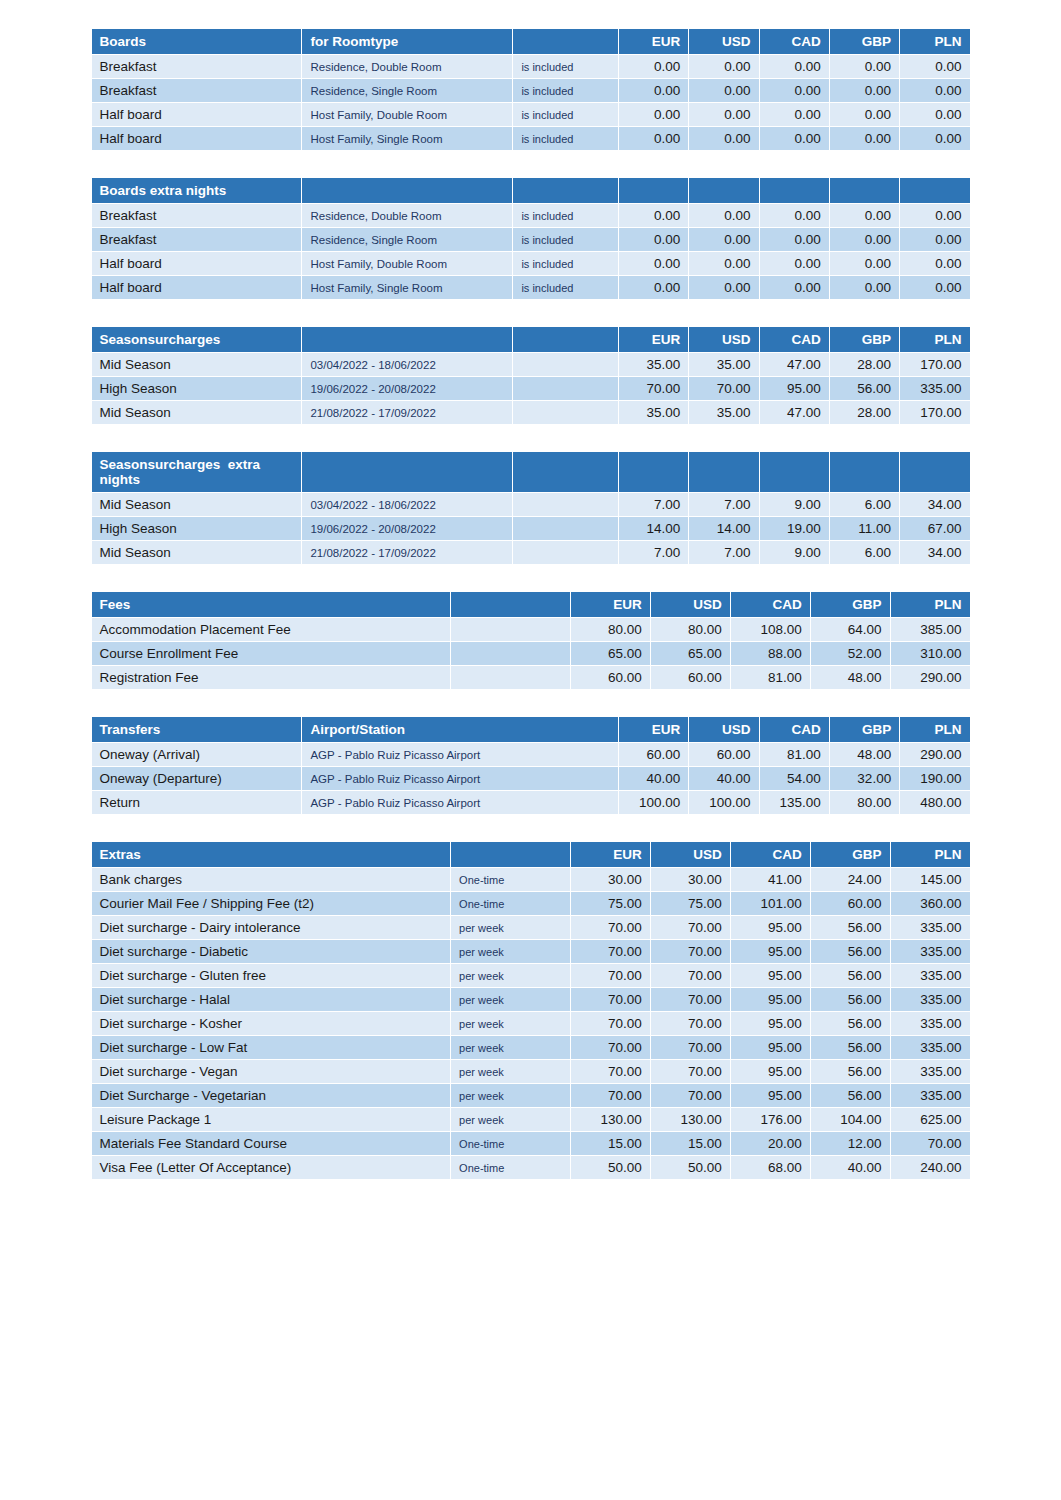| Boards | for Roomtype | | EUR | USD | CAD | GBP | PLN |
| --- | --- | --- | --- | --- | --- | --- | --- |
| Breakfast | Residence, Double Room | is included | 0.00 | 0.00 | 0.00 | 0.00 | 0.00 |
| Breakfast | Residence, Single Room | is included | 0.00 | 0.00 | 0.00 | 0.00 | 0.00 |
| Half board | Host Family, Double Room | is included | 0.00 | 0.00 | 0.00 | 0.00 | 0.00 |
| Half board | Host Family, Single Room | is included | 0.00 | 0.00 | 0.00 | 0.00 | 0.00 |
| Boards extra nights | | | | | | | |
| --- | --- | --- | --- | --- | --- | --- | --- |
| Breakfast | Residence, Double Room | is included | 0.00 | 0.00 | 0.00 | 0.00 | 0.00 |
| Breakfast | Residence, Single Room | is included | 0.00 | 0.00 | 0.00 | 0.00 | 0.00 |
| Half board | Host Family, Double Room | is included | 0.00 | 0.00 | 0.00 | 0.00 | 0.00 |
| Half board | Host Family, Single Room | is included | 0.00 | 0.00 | 0.00 | 0.00 | 0.00 |
| Seasonsurcharges | | | EUR | USD | CAD | GBP | PLN |
| --- | --- | --- | --- | --- | --- | --- | --- |
| Mid Season | 03/04/2022 - 18/06/2022 | | 35.00 | 35.00 | 47.00 | 28.00 | 170.00 |
| High Season | 19/06/2022 - 20/08/2022 | | 70.00 | 70.00 | 95.00 | 56.00 | 335.00 |
| Mid Season | 21/08/2022 - 17/09/2022 | | 35.00 | 35.00 | 47.00 | 28.00 | 170.00 |
| Seasonsurcharges extra nights | | | | | | | |
| --- | --- | --- | --- | --- | --- | --- | --- |
| Mid Season | 03/04/2022 - 18/06/2022 | | 7.00 | 7.00 | 9.00 | 6.00 | 34.00 |
| High Season | 19/06/2022 - 20/08/2022 | | 14.00 | 14.00 | 19.00 | 11.00 | 67.00 |
| Mid Season | 21/08/2022 - 17/09/2022 | | 7.00 | 7.00 | 9.00 | 6.00 | 34.00 |
| Fees | | EUR | USD | CAD | GBP | PLN |
| --- | --- | --- | --- | --- | --- | --- |
| Accommodation Placement Fee | | 80.00 | 80.00 | 108.00 | 64.00 | 385.00 |
| Course Enrollment Fee | | 65.00 | 65.00 | 88.00 | 52.00 | 310.00 |
| Registration Fee | | 60.00 | 60.00 | 81.00 | 48.00 | 290.00 |
| Transfers | Airport/Station | EUR | USD | CAD | GBP | PLN |
| --- | --- | --- | --- | --- | --- | --- |
| Oneway (Arrival) | AGP - Pablo Ruiz Picasso Airport | 60.00 | 60.00 | 81.00 | 48.00 | 290.00 |
| Oneway (Departure) | AGP - Pablo Ruiz Picasso Airport | 40.00 | 40.00 | 54.00 | 32.00 | 190.00 |
| Return | AGP - Pablo Ruiz Picasso Airport | 100.00 | 100.00 | 135.00 | 80.00 | 480.00 |
| Extras | | EUR | USD | CAD | GBP | PLN |
| --- | --- | --- | --- | --- | --- | --- |
| Bank charges | One-time | 30.00 | 30.00 | 41.00 | 24.00 | 145.00 |
| Courier Mail Fee / Shipping Fee (t2) | One-time | 75.00 | 75.00 | 101.00 | 60.00 | 360.00 |
| Diet surcharge - Dairy intolerance | per week | 70.00 | 70.00 | 95.00 | 56.00 | 335.00 |
| Diet surcharge - Diabetic | per week | 70.00 | 70.00 | 95.00 | 56.00 | 335.00 |
| Diet surcharge - Gluten free | per week | 70.00 | 70.00 | 95.00 | 56.00 | 335.00 |
| Diet surcharge - Halal | per week | 70.00 | 70.00 | 95.00 | 56.00 | 335.00 |
| Diet surcharge - Kosher | per week | 70.00 | 70.00 | 95.00 | 56.00 | 335.00 |
| Diet surcharge - Low Fat | per week | 70.00 | 70.00 | 95.00 | 56.00 | 335.00 |
| Diet surcharge - Vegan | per week | 70.00 | 70.00 | 95.00 | 56.00 | 335.00 |
| Diet Surcharge - Vegetarian | per week | 70.00 | 70.00 | 95.00 | 56.00 | 335.00 |
| Leisure Package 1 | per week | 130.00 | 130.00 | 176.00 | 104.00 | 625.00 |
| Materials Fee Standard Course | One-time | 15.00 | 15.00 | 20.00 | 12.00 | 70.00 |
| Visa Fee (Letter Of Acceptance) | One-time | 50.00 | 50.00 | 68.00 | 40.00 | 240.00 |